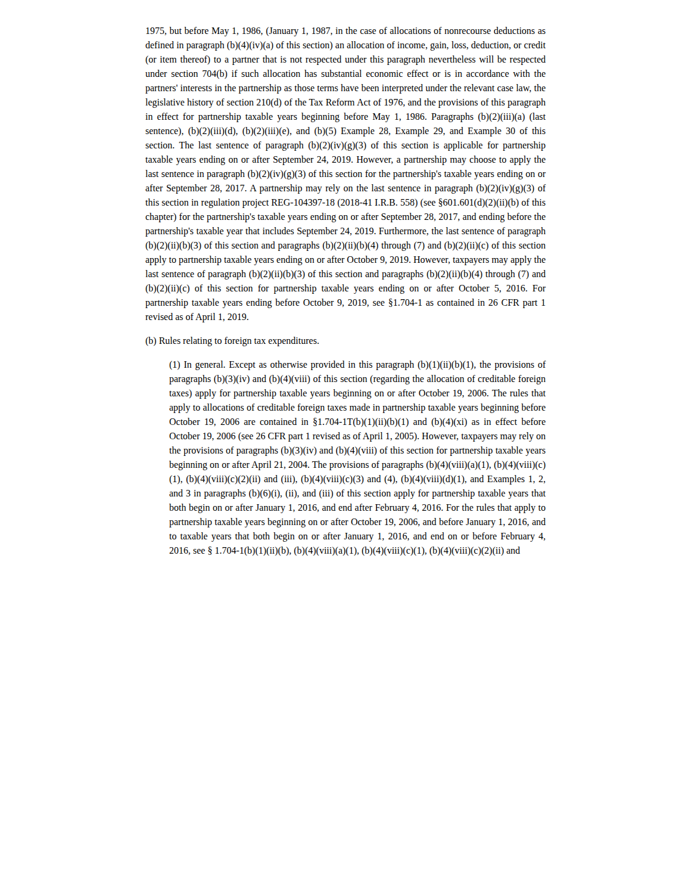1975, but before May 1, 1986, (January 1, 1987, in the case of allocations of nonrecourse deductions as defined in paragraph (b)(4)(iv)(a) of this section) an allocation of income, gain, loss, deduction, or credit (or item thereof) to a partner that is not respected under this paragraph nevertheless will be respected under section 704(b) if such allocation has substantial economic effect or is in accordance with the partners' interests in the partnership as those terms have been interpreted under the relevant case law, the legislative history of section 210(d) of the Tax Reform Act of 1976, and the provisions of this paragraph in effect for partnership taxable years beginning before May 1, 1986. Paragraphs (b)(2)(iii)(a) (last sentence), (b)(2)(iii)(d), (b)(2)(iii)(e), and (b)(5) Example 28, Example 29, and Example 30 of this section. The last sentence of paragraph (b)(2)(iv)(g)(3) of this section is applicable for partnership taxable years ending on or after September 24, 2019. However, a partnership may choose to apply the last sentence in paragraph (b)(2)(iv)(g)(3) of this section for the partnership's taxable years ending on or after September 28, 2017. A partnership may rely on the last sentence in paragraph (b)(2)(iv)(g)(3) of this section in regulation project REG-104397-18 (2018-41 I.R.B. 558) (see §601.601(d)(2)(ii)(b) of this chapter) for the partnership's taxable years ending on or after September 28, 2017, and ending before the partnership's taxable year that includes September 24, 2019. Furthermore, the last sentence of paragraph (b)(2)(ii)(b)(3) of this section and paragraphs (b)(2)(ii)(b)(4) through (7) and (b)(2)(ii)(c) of this section apply to partnership taxable years ending on or after October 9, 2019. However, taxpayers may apply the last sentence of paragraph (b)(2)(ii)(b)(3) of this section and paragraphs (b)(2)(ii)(b)(4) through (7) and (b)(2)(ii)(c) of this section for partnership taxable years ending on or after October 5, 2016. For partnership taxable years ending before October 9, 2019, see §1.704-1 as contained in 26 CFR part 1 revised as of April 1, 2019.
(b) Rules relating to foreign tax expenditures.
(1) In general. Except as otherwise provided in this paragraph (b)(1)(ii)(b)(1), the provisions of paragraphs (b)(3)(iv) and (b)(4)(viii) of this section (regarding the allocation of creditable foreign taxes) apply for partnership taxable years beginning on or after October 19, 2006. The rules that apply to allocations of creditable foreign taxes made in partnership taxable years beginning before October 19, 2006 are contained in §1.704-1T(b)(1)(ii)(b)(1) and (b)(4)(xi) as in effect before October 19, 2006 (see 26 CFR part 1 revised as of April 1, 2005). However, taxpayers may rely on the provisions of paragraphs (b)(3)(iv) and (b)(4)(viii) of this section for partnership taxable years beginning on or after April 21, 2004. The provisions of paragraphs (b)(4)(viii)(a)(1), (b)(4)(viii)(c)(1), (b)(4)(viii)(c)(2)(ii) and (iii), (b)(4)(viii)(c)(3) and (4), (b)(4)(viii)(d)(1), and Examples 1, 2, and 3 in paragraphs (b)(6)(i), (ii), and (iii) of this section apply for partnership taxable years that both begin on or after January 1, 2016, and end after February 4, 2016. For the rules that apply to partnership taxable years beginning on or after October 19, 2006, and before January 1, 2016, and to taxable years that both begin on or after January 1, 2016, and end on or before February 4, 2016, see § 1.704-1(b)(1)(ii)(b), (b)(4)(viii)(a)(1), (b)(4)(viii)(c)(1), (b)(4)(viii)(c)(2)(ii) and